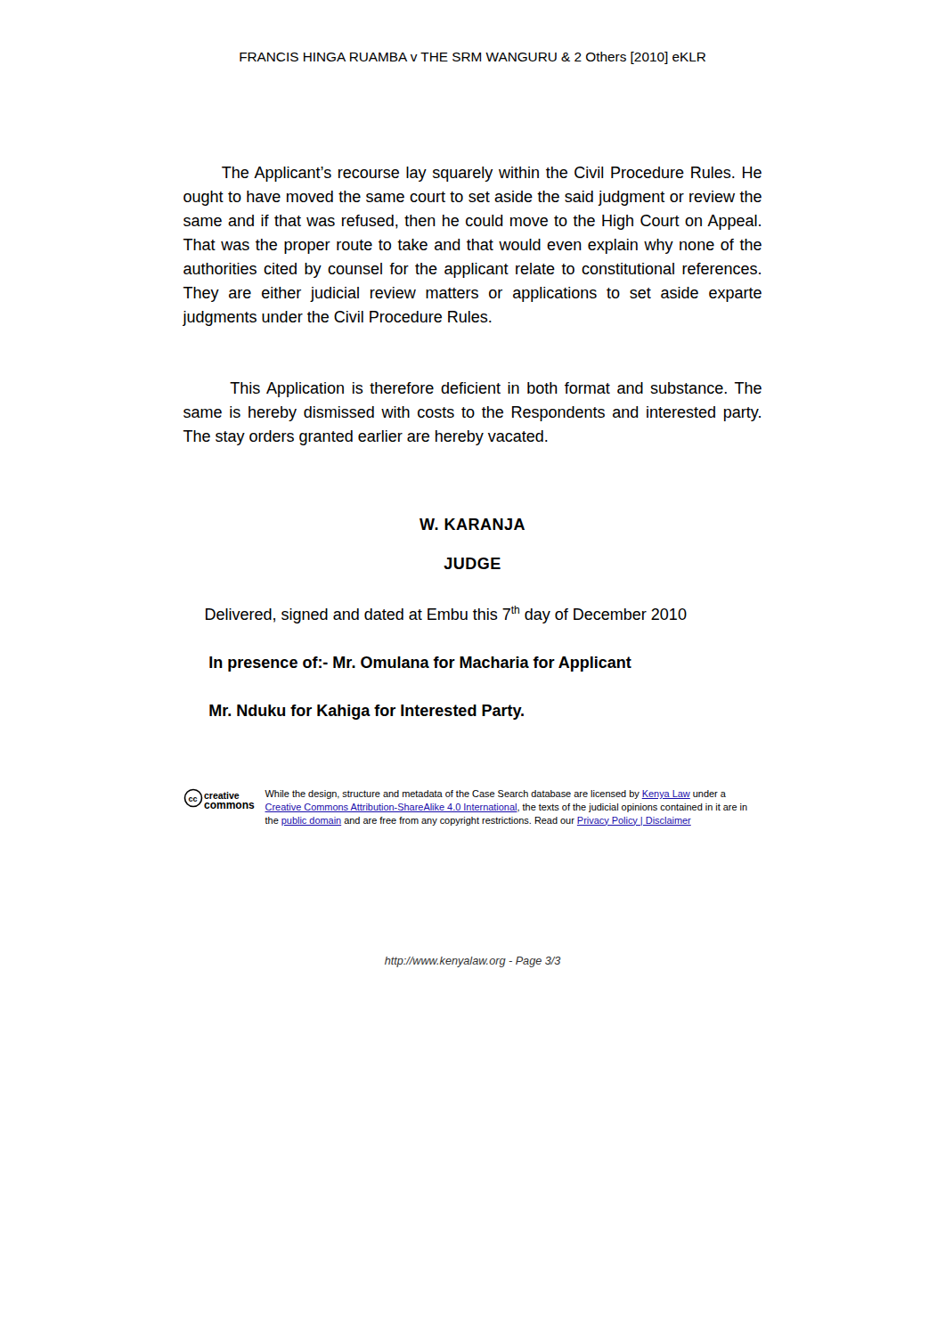FRANCIS HINGA RUAMBA v THE SRM WANGURU & 2 Others [2010] eKLR
The Applicant’s recourse lay squarely within the Civil Procedure Rules. He ought to have moved the same court to set aside the said judgment or review the same and if that was refused, then he could move to the High Court on Appeal. That was the proper route to take and that would even explain why none of the authorities cited by counsel for the applicant relate to constitutional references. They are either judicial review matters or applications to set aside exparte judgments under the Civil Procedure Rules.
This Application is therefore deficient in both format and substance. The same is hereby dismissed with costs to the Respondents and interested party. The stay orders granted earlier are hereby vacated.
W. KARANJA
JUDGE
Delivered, signed and dated at Embu this 7th day of December 2010
In presence of:- Mr. Omulana for Macharia for Applicant
Mr. Nduku for Kahiga for Interested Party.
cc creative commons While the design, structure and metadata of the Case Search database are licensed by Kenya Law under a Creative Commons Attribution-ShareAlike 4.0 International, the texts of the judicial opinions contained in it are in the public domain and are free from any copyright restrictions. Read our Privacy Policy | Disclaimer
http://www.kenyalaw.org - Page 3/3